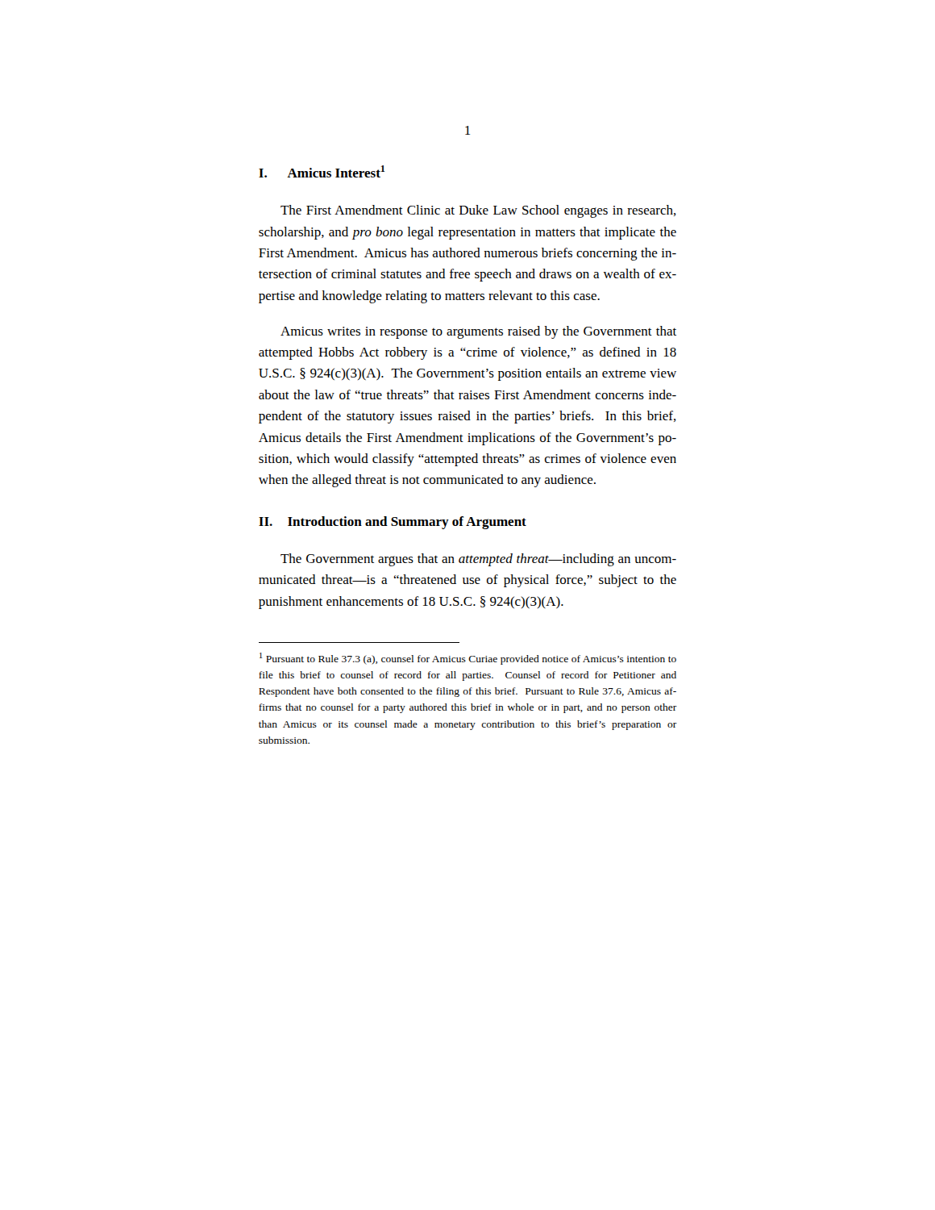1
I. Amicus Interest1
The First Amendment Clinic at Duke Law School engages in research, scholarship, and pro bono legal representation in matters that implicate the First Amendment. Amicus has authored numerous briefs concerning the intersection of criminal statutes and free speech and draws on a wealth of expertise and knowledge relating to matters relevant to this case.
Amicus writes in response to arguments raised by the Government that attempted Hobbs Act robbery is a “crime of violence,” as defined in 18 U.S.C. § 924(c)(3)(A). The Government’s position entails an extreme view about the law of “true threats” that raises First Amendment concerns independent of the statutory issues raised in the parties’ briefs. In this brief, Amicus details the First Amendment implications of the Government’s position, which would classify “attempted threats” as crimes of violence even when the alleged threat is not communicated to any audience.
II. Introduction and Summary of Argument
The Government argues that an attempted threat—including an uncommunicated threat—is a “threatened use of physical force,” subject to the punishment enhancements of 18 U.S.C. § 924(c)(3)(A).
1 Pursuant to Rule 37.3 (a), counsel for Amicus Curiae provided notice of Amicus’s intention to file this brief to counsel of record for all parties. Counsel of record for Petitioner and Respondent have both consented to the filing of this brief. Pursuant to Rule 37.6, Amicus affirms that no counsel for a party authored this brief in whole or in part, and no person other than Amicus or its counsel made a monetary contribution to this brief’s preparation or submission.